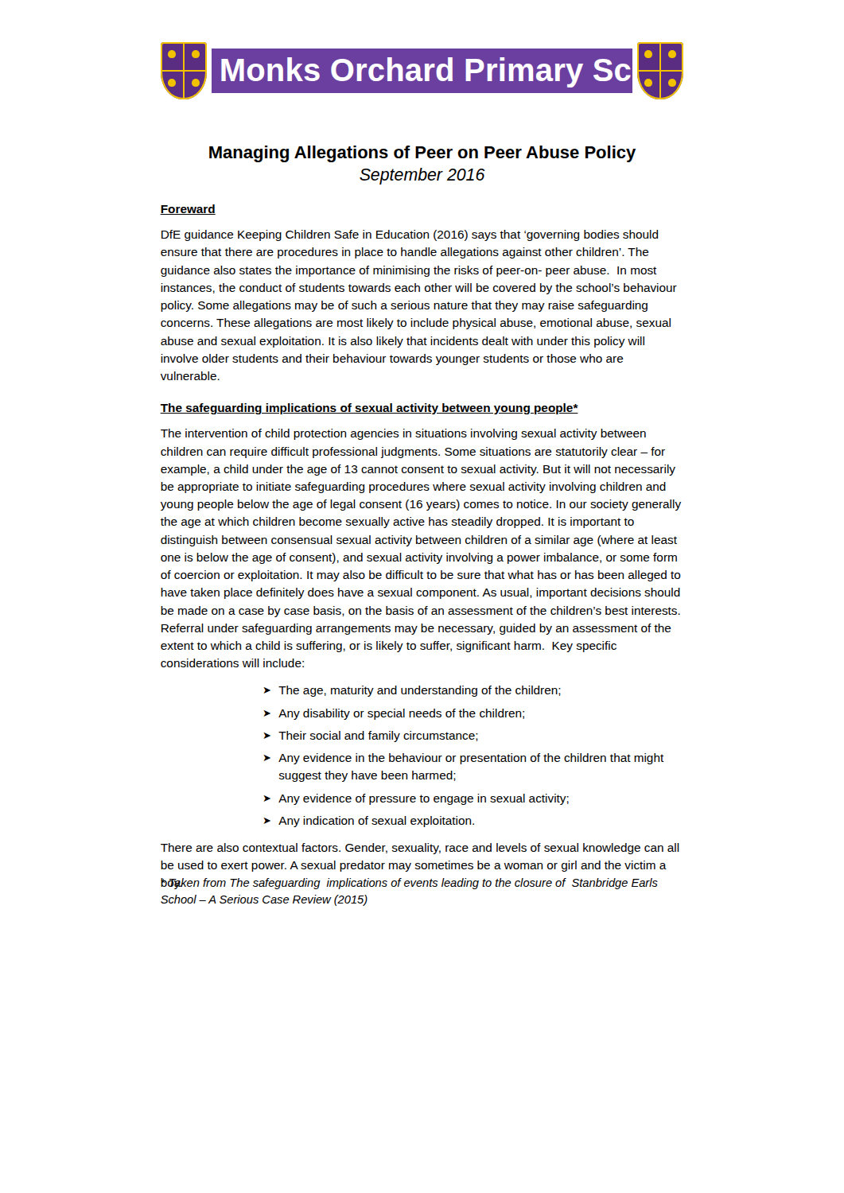Monks Orchard Primary School
Managing Allegations of Peer on Peer Abuse Policy September 2016
Foreward
DfE guidance Keeping Children Safe in Education (2016) says that ‘governing bodies should ensure that there are procedures in place to handle allegations against other children’. The guidance also states the importance of minimising the risks of peer-on- peer abuse. In most instances, the conduct of students towards each other will be covered by the school’s behaviour policy. Some allegations may be of such a serious nature that they may raise safeguarding concerns. These allegations are most likely to include physical abuse, emotional abuse, sexual abuse and sexual exploitation. It is also likely that incidents dealt with under this policy will involve older students and their behaviour towards younger students or those who are vulnerable.
The safeguarding implications of sexual activity between young people*
The intervention of child protection agencies in situations involving sexual activity between children can require difficult professional judgments. Some situations are statutorily clear – for example, a child under the age of 13 cannot consent to sexual activity. But it will not necessarily be appropriate to initiate safeguarding procedures where sexual activity involving children and young people below the age of legal consent (16 years) comes to notice. In our society generally the age at which children become sexually active has steadily dropped. It is important to distinguish between consensual sexual activity between children of a similar age (where at least one is below the age of consent), and sexual activity involving a power imbalance, or some form of coercion or exploitation. It may also be difficult to be sure that what has or has been alleged to have taken place definitely does have a sexual component. As usual, important decisions should be made on a case by case basis, on the basis of an assessment of the children’s best interests. Referral under safeguarding arrangements may be necessary, guided by an assessment of the extent to which a child is suffering, or is likely to suffer, significant harm. Key specific considerations will include:
The age, maturity and understanding of the children;
Any disability or special needs of the children;
Their social and family circumstance;
Any evidence in the behaviour or presentation of the children that might suggest they have been harmed;
Any evidence of pressure to engage in sexual activity;
Any indication of sexual exploitation.
There are also contextual factors. Gender, sexuality, race and levels of sexual knowledge can all be used to exert power. A sexual predator may sometimes be a woman or girl and the victim a boy.
* Taken from The safeguarding implications of events leading to the closure of Stanbridge Earls School – A Serious Case Review (2015)